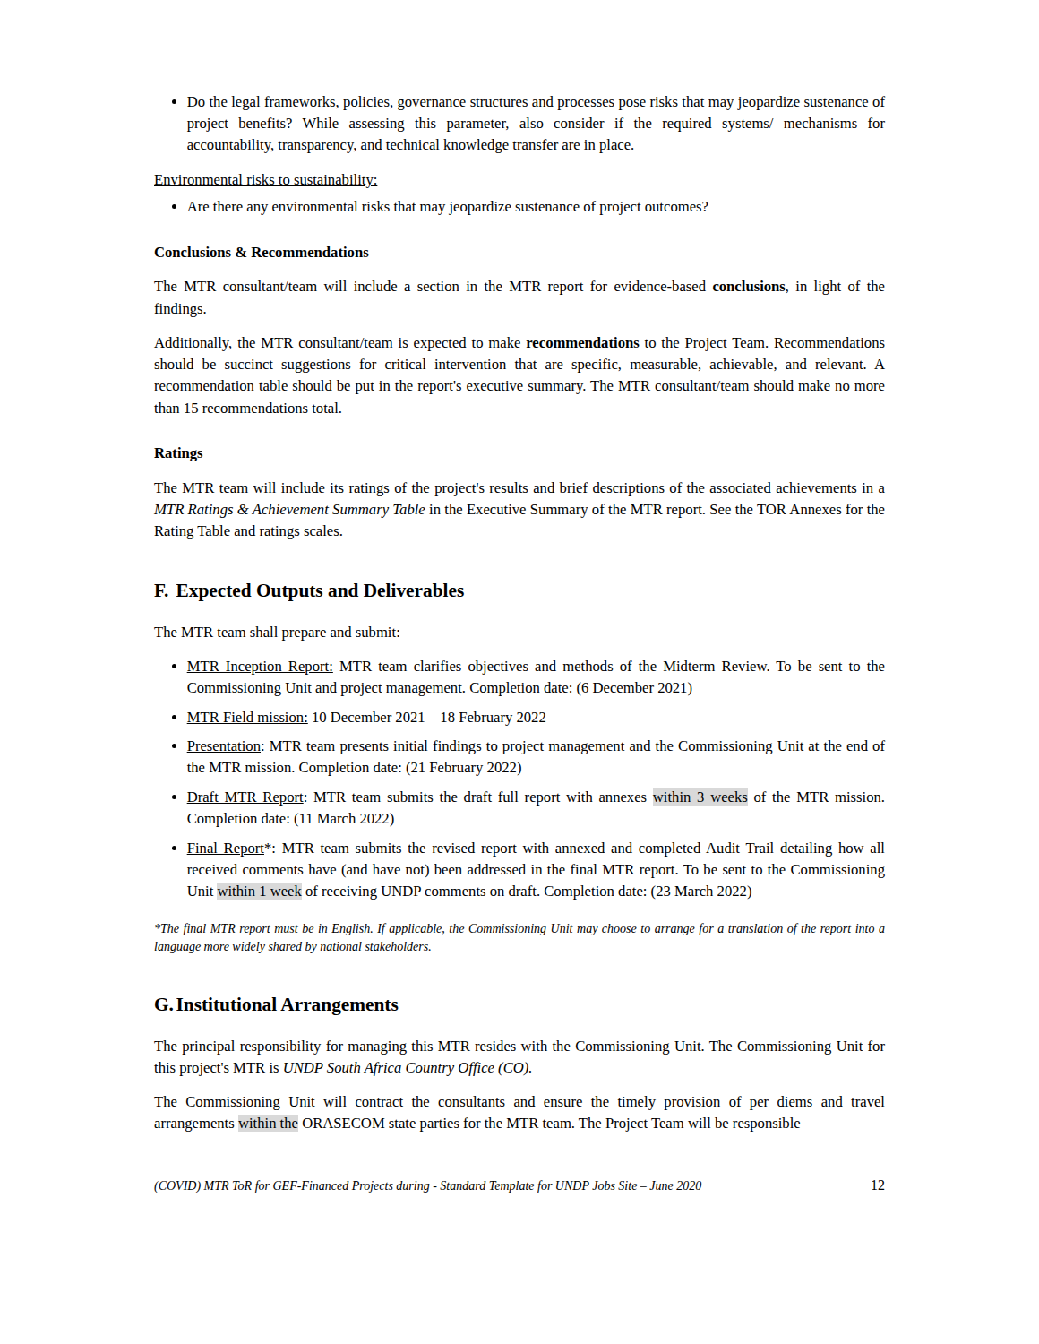Do the legal frameworks, policies, governance structures and processes pose risks that may jeopardize sustenance of project benefits? While assessing this parameter, also consider if the required systems/ mechanisms for accountability, transparency, and technical knowledge transfer are in place.
Environmental risks to sustainability:
Are there any environmental risks that may jeopardize sustenance of project outcomes?
Conclusions & Recommendations
The MTR consultant/team will include a section in the MTR report for evidence-based conclusions, in light of the findings.
Additionally, the MTR consultant/team is expected to make recommendations to the Project Team. Recommendations should be succinct suggestions for critical intervention that are specific, measurable, achievable, and relevant. A recommendation table should be put in the report's executive summary. The MTR consultant/team should make no more than 15 recommendations total.
Ratings
The MTR team will include its ratings of the project's results and brief descriptions of the associated achievements in a MTR Ratings & Achievement Summary Table in the Executive Summary of the MTR report. See the TOR Annexes for the Rating Table and ratings scales.
F. Expected Outputs and Deliverables
The MTR team shall prepare and submit:
MTR Inception Report: MTR team clarifies objectives and methods of the Midterm Review. To be sent to the Commissioning Unit and project management. Completion date: (6 December 2021)
MTR Field mission: 10 December 2021 – 18 February 2022
Presentation: MTR team presents initial findings to project management and the Commissioning Unit at the end of the MTR mission. Completion date: (21 February 2022)
Draft MTR Report: MTR team submits the draft full report with annexes within 3 weeks of the MTR mission. Completion date: (11 March 2022)
Final Report*: MTR team submits the revised report with annexed and completed Audit Trail detailing how all received comments have (and have not) been addressed in the final MTR report. To be sent to the Commissioning Unit within 1 week of receiving UNDP comments on draft. Completion date: (23 March 2022)
*The final MTR report must be in English. If applicable, the Commissioning Unit may choose to arrange for a translation of the report into a language more widely shared by national stakeholders.
G. Institutional Arrangements
The principal responsibility for managing this MTR resides with the Commissioning Unit. The Commissioning Unit for this project's MTR is UNDP South Africa Country Office (CO).
The Commissioning Unit will contract the consultants and ensure the timely provision of per diems and travel arrangements within the ORASECOM state parties for the MTR team. The Project Team will be responsible
(COVID) MTR ToR for GEF-Financed Projects during - Standard Template for UNDP Jobs Site – June 2020 12